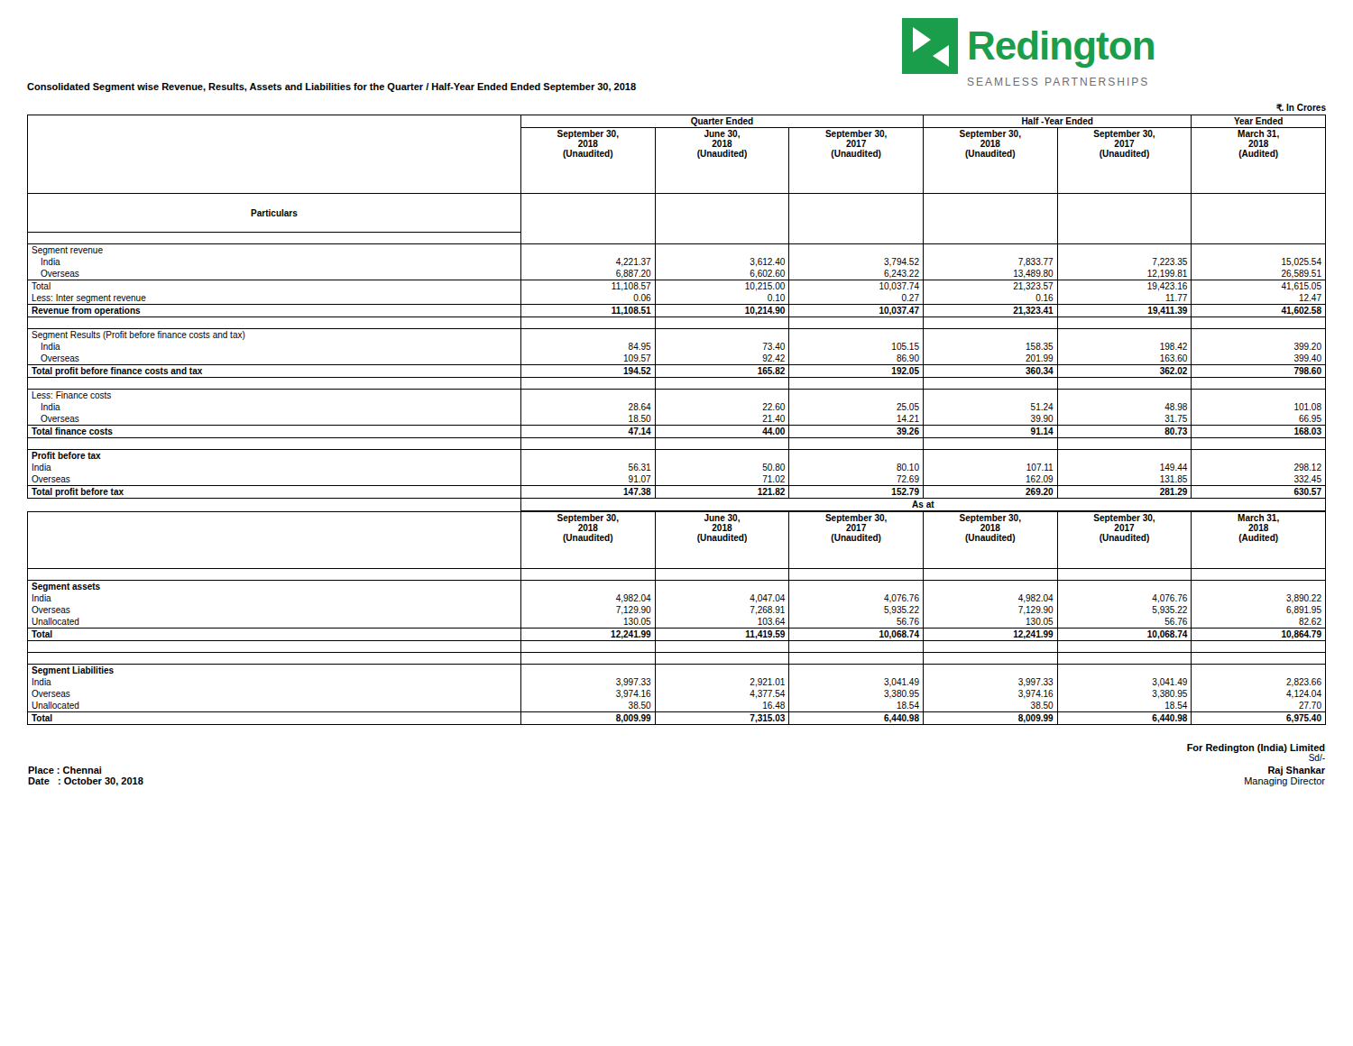Redington
SEAMLESS PARTNERSHIPS
Consolidated Segment wise Revenue, Results, Assets and Liabilities for the Quarter / Half-Year Ended Ended September 30, 2018
₹. In Crores
| | Quarter Ended | Half -Year Ended | Year Ended |
| --- | --- | --- | --- |
| September 30, 2018 (Unaudited) | June 30, 2018 (Unaudited) | September 30, 2017 (Unaudited) | September 30, 2018 (Unaudited) | September 30, 2017 (Unaudited) | March 31, 2018 (Audited) |
| Particulars | | | | | | |
| Segment revenue | | | | | | |
| India | 4,221.37 | 3,612.40 | 3,794.52 | 7,833.77 | 7,223.35 | 15,025.54 |
| Overseas | 6,887.20 | 6,602.60 | 6,243.22 | 13,489.80 | 12,199.81 | 26,589.51 |
| Total | 11,108.57 | 10,215.00 | 10,037.74 | 21,323.57 | 19,423.16 | 41,615.05 |
| Less: Inter segment revenue | 0.06 | 0.10 | 0.27 | 0.16 | 11.77 | 12.47 |
| Revenue from operations | 11,108.51 | 10,214.90 | 10,037.47 | 21,323.41 | 19,411.39 | 41,602.58 |
| Segment Results (Profit before finance costs and tax) | | | | | | |
| India | 84.95 | 73.40 | 105.15 | 158.35 | 198.42 | 399.20 |
| Overseas | 109.57 | 92.42 | 86.90 | 201.99 | 163.60 | 399.40 |
| Total profit before finance costs and tax | 194.52 | 165.82 | 192.05 | 360.34 | 362.02 | 798.60 |
| Less: Finance costs | | | | | | |
| India | 28.64 | 22.60 | 25.05 | 51.24 | 48.98 | 101.08 |
| Overseas | 18.50 | 21.40 | 14.21 | 39.90 | 31.75 | 66.95 |
| Total finance costs | 47.14 | 44.00 | 39.26 | 91.14 | 80.73 | 168.03 |
| Profit before tax | | | | | | |
| India | 56.31 | 50.80 | 80.10 | 107.11 | 149.44 | 298.12 |
| Overseas | 91.07 | 71.02 | 72.69 | 162.09 | 131.85 | 332.45 |
| Total profit before tax | 147.38 | 121.82 | 152.79 | 269.20 | 281.29 | 630.57 |
| | As at |
| | September 30, 2018 (Unaudited) | June 30, 2018 (Unaudited) | September 30, 2017 (Unaudited) | September 30, 2018 (Unaudited) | September 30, 2017 (Unaudited) | March 31, 2018 (Audited) |
| --- | --- | --- | --- | --- | --- | --- |
| Segment assets | | | | | | |
| India | 4,982.04 | 4,047.04 | 4,076.76 | 4,982.04 | 4,076.76 | 3,890.22 |
| Overseas | 7,129.90 | 7,268.91 | 5,935.22 | 7,129.90 | 5,935.22 | 6,891.95 |
| Unallocated | 130.05 | 103.64 | 56.76 | 130.05 | 56.76 | 82.62 |
| Total | 12,241.99 | 11,419.59 | 10,068.74 | 12,241.99 | 10,068.74 | 10,864.79 |
| Segment Liabilities | | | | | | |
| India | 3,997.33 | 2,921.01 | 3,041.49 | 3,997.33 | 3,041.49 | 2,823.66 |
| Overseas | 3,974.16 | 4,377.54 | 3,380.95 | 3,974.16 | 3,380.95 | 4,124.04 |
| Unallocated | 38.50 | 16.48 | 18.54 | 38.50 | 18.54 | 27.70 |
| Total | 8,009.99 | 7,315.03 | 6,440.98 | 8,009.99 | 6,440.98 | 6,975.40 |
| | For Redington (India) Limited Sd/- |
| Place : Chennai Date : October 30, 2018 | Raj Shankar Managing Director |